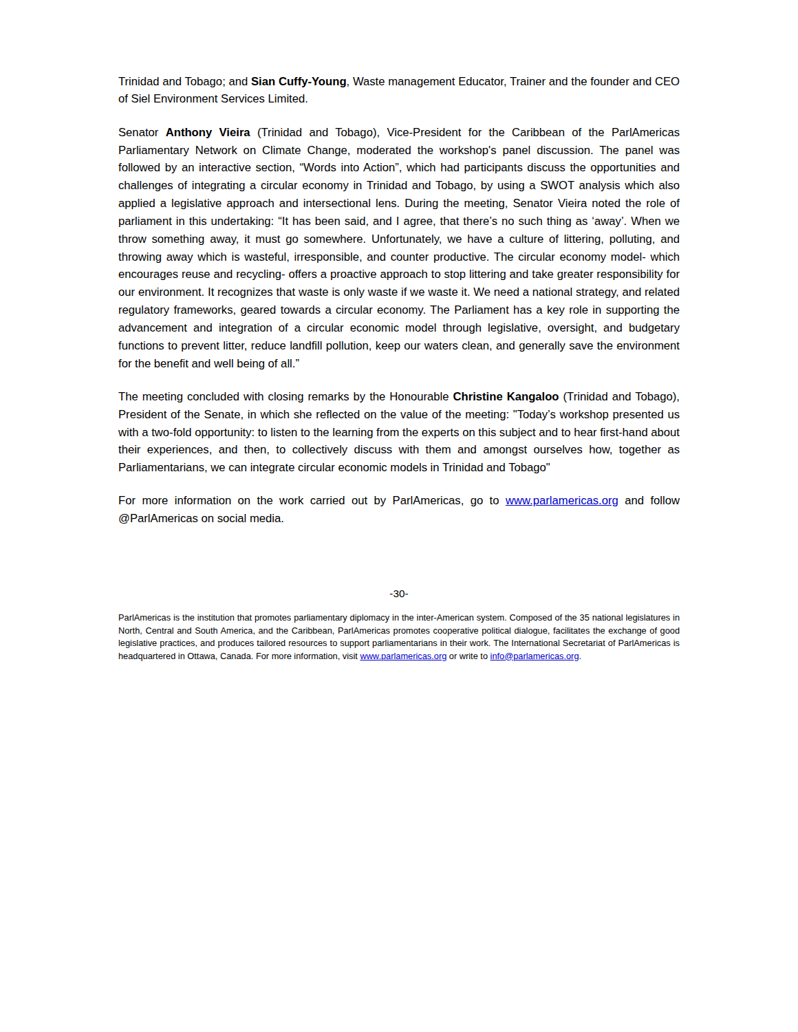Trinidad and Tobago; and Sian Cuffy-Young, Waste management Educator, Trainer and the founder and CEO of Siel Environment Services Limited.
Senator Anthony Vieira (Trinidad and Tobago), Vice-President for the Caribbean of the ParlAmericas Parliamentary Network on Climate Change, moderated the workshop's panel discussion. The panel was followed by an interactive section, “Words into Action”, which had participants discuss the opportunities and challenges of integrating a circular economy in Trinidad and Tobago, by using a SWOT analysis which also applied a legislative approach and intersectional lens. During the meeting, Senator Vieira noted the role of parliament in this undertaking: “It has been said, and I agree, that there’s no such thing as ‘away’. When we throw something away, it must go somewhere. Unfortunately, we have a culture of littering, polluting, and throwing away which is wasteful, irresponsible, and counter productive. The circular economy model- which encourages reuse and recycling- offers a proactive approach to stop littering and take greater responsibility for our environment. It recognizes that waste is only waste if we waste it. We need a national strategy, and related regulatory frameworks, geared towards a circular economy. The Parliament has a key role in supporting the advancement and integration of a circular economic model through legislative, oversight, and budgetary functions to prevent litter, reduce landfill pollution, keep our waters clean, and generally save the environment for the benefit and well being of all.”
The meeting concluded with closing remarks by the Honourable Christine Kangaloo (Trinidad and Tobago), President of the Senate, in which she reflected on the value of the meeting: "Today’s workshop presented us with a two-fold opportunity: to listen to the learning from the experts on this subject and to hear first-hand about their experiences, and then, to collectively discuss with them and amongst ourselves how, together as Parliamentarians, we can integrate circular economic models in Trinidad and Tobago"
For more information on the work carried out by ParlAmericas, go to www.parlamericas.org and follow @ParlAmericas on social media.
-30-
ParlAmericas is the institution that promotes parliamentary diplomacy in the inter-American system. Composed of the 35 national legislatures in North, Central and South America, and the Caribbean, ParlAmericas promotes cooperative political dialogue, facilitates the exchange of good legislative practices, and produces tailored resources to support parliamentarians in their work. The International Secretariat of ParlAmericas is headquartered in Ottawa, Canada. For more information, visit www.parlamericas.org or write to info@parlamericas.org.